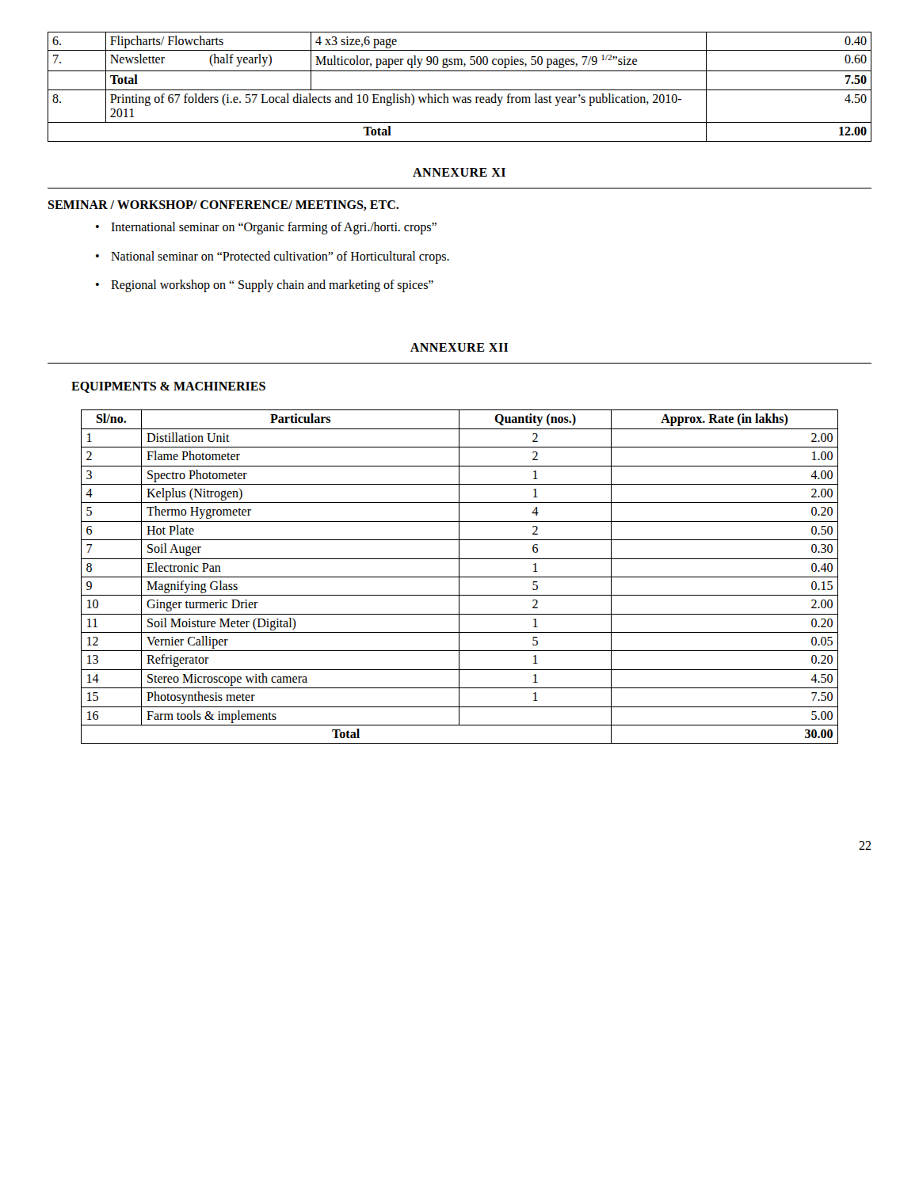| 6. | Flipcharts/ Flowcharts | 4 x3 size,6 page | 0.40 |
| 7. | Newsletter (half yearly) | Multicolor, paper qly 90 gsm, 500 copies, 50 pages, 7/9 1/2 ”size | 0.60 |
| | Total | | 7.50 |
| 8. | Printing of 67 folders (i.e. 57 Local dialects and 10 English) which was ready from last year’s publication, 2010-2011 | 4.50 |
| Total | 12.00 |
ANNEXURE XI
SEMINAR / WORKSHOP/ CONFERENCE/ MEETINGS, ETC.
International seminar on “Organic farming of Agri./horti. crops”
National seminar on “Protected cultivation” of Horticultural crops.
Regional workshop on “ Supply chain and marketing of spices”
ANNEXURE XII
EQUIPMENTS & MACHINERIES
| Sl/no. | Particulars | Quantity (nos.) | Approx. Rate (in lakhs) |
| --- | --- | --- | --- |
| 1 | Distillation Unit | 2 | 2.00 |
| 2 | Flame Photometer | 2 | 1.00 |
| 3 | Spectro Photometer | 1 | 4.00 |
| 4 | Kelplus (Nitrogen) | 1 | 2.00 |
| 5 | Thermo Hygrometer | 4 | 0.20 |
| 6 | Hot Plate | 2 | 0.50 |
| 7 | Soil Auger | 6 | 0.30 |
| 8 | Electronic Pan | 1 | 0.40 |
| 9 | Magnifying Glass | 5 | 0.15 |
| 10 | Ginger turmeric Drier | 2 | 2.00 |
| 11 | Soil Moisture Meter (Digital) | 1 | 0.20 |
| 12 | Vernier Calliper | 5 | 0.05 |
| 13 | Refrigerator | 1 | 0.20 |
| 14 | Stereo Microscope with camera | 1 | 4.50 |
| 15 | Photosynthesis meter | 1 | 7.50 |
| 16 | Farm tools & implements | | 5.00 |
| Total | 30.00 |
22